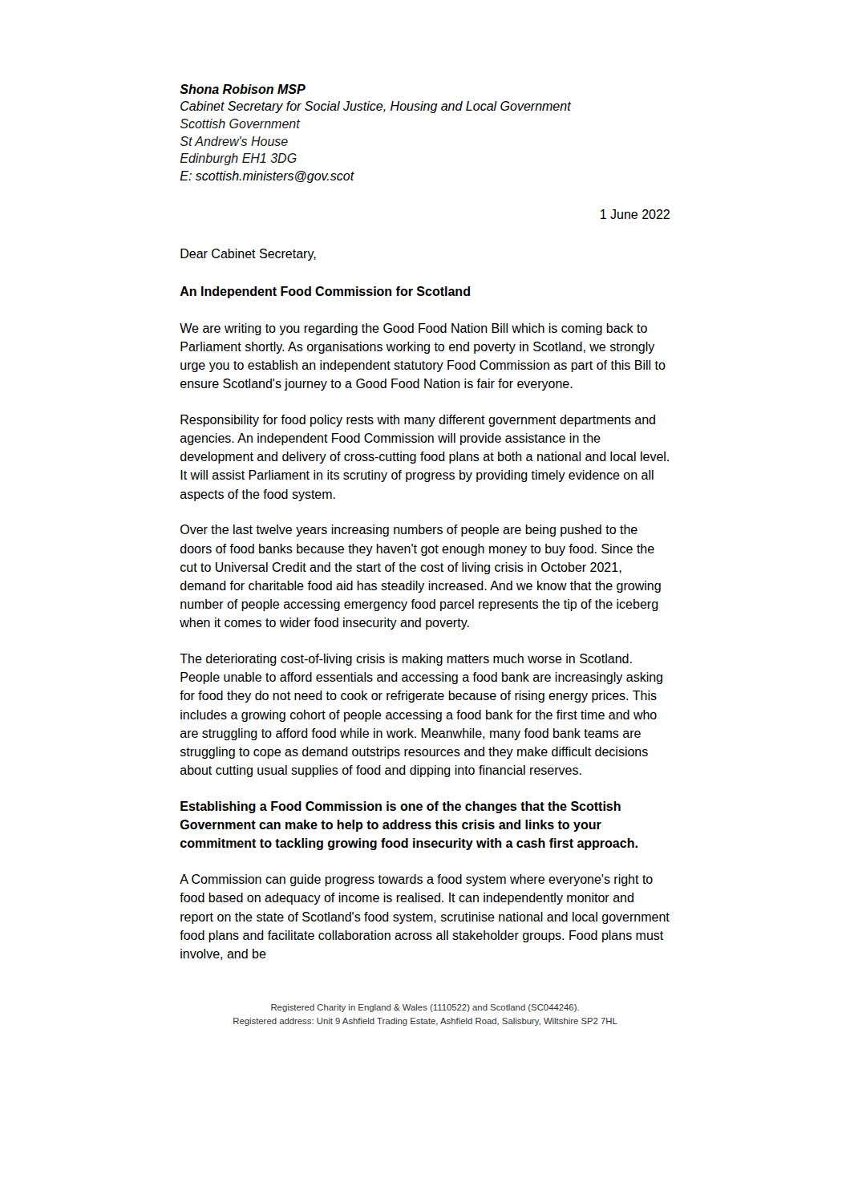Shona Robison MSP
Cabinet Secretary for Social Justice, Housing and Local Government
Scottish Government
St Andrew's House
Edinburgh EH1 3DG
E: scottish.ministers@gov.scot
1 June 2022
Dear Cabinet Secretary,
An Independent Food Commission for Scotland
We are writing to you regarding the Good Food Nation Bill which is coming back to Parliament shortly. As organisations working to end poverty in Scotland, we strongly urge you to establish an independent statutory Food Commission as part of this Bill to ensure Scotland's journey to a Good Food Nation is fair for everyone.
Responsibility for food policy rests with many different government departments and agencies. An independent Food Commission will provide assistance in the development and delivery of cross-cutting food plans at both a national and local level. It will assist Parliament in its scrutiny of progress by providing timely evidence on all aspects of the food system.
Over the last twelve years increasing numbers of people are being pushed to the doors of food banks because they haven't got enough money to buy food. Since the cut to Universal Credit and the start of the cost of living crisis in October 2021, demand for charitable food aid has steadily increased. And we know that the growing number of people accessing emergency food parcel represents the tip of the iceberg when it comes to wider food insecurity and poverty.
The deteriorating cost-of-living crisis is making matters much worse in Scotland. People unable to afford essentials and accessing a food bank are increasingly asking for food they do not need to cook or refrigerate because of rising energy prices. This includes a growing cohort of people accessing a food bank for the first time and who are struggling to afford food while in work. Meanwhile, many food bank teams are struggling to cope as demand outstrips resources and they make difficult decisions about cutting usual supplies of food and dipping into financial reserves.
Establishing a Food Commission is one of the changes that the Scottish Government can make to help to address this crisis and links to your commitment to tackling growing food insecurity with a cash first approach.
A Commission can guide progress towards a food system where everyone's right to food based on adequacy of income is realised. It can independently monitor and report on the state of Scotland's food system, scrutinise national and local government food plans and facilitate collaboration across all stakeholder groups. Food plans must involve, and be
Registered Charity in England & Wales (1110522) and Scotland (SC044246).
Registered address: Unit 9 Ashfield Trading Estate, Ashfield Road, Salisbury, Wiltshire SP2 7HL